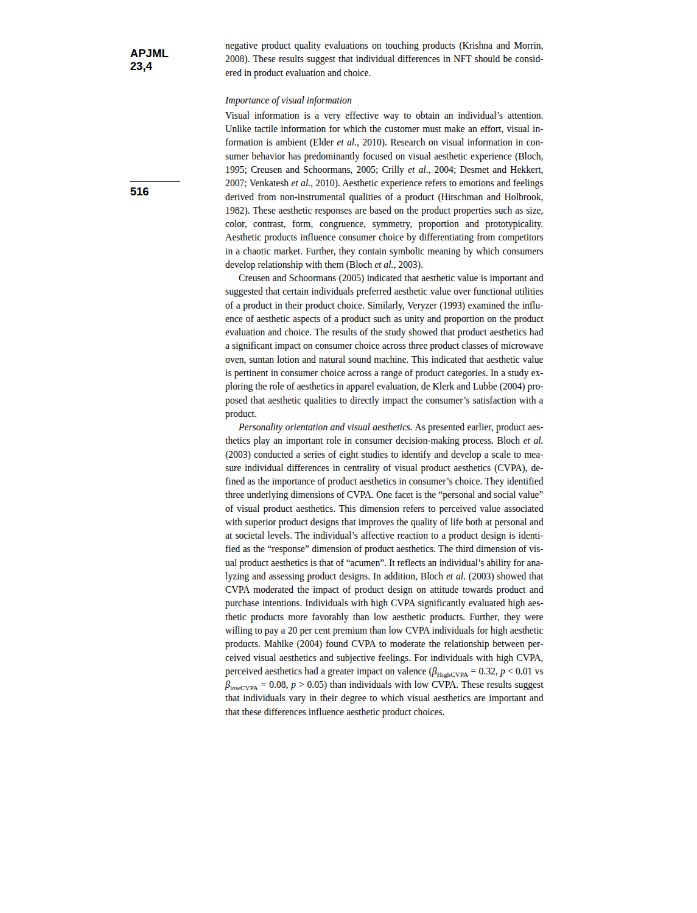APJML
23,4
516
negative product quality evaluations on touching products (Krishna and Morrin, 2008). These results suggest that individual differences in NFT should be considered in product evaluation and choice.
Importance of visual information
Visual information is a very effective way to obtain an individual’s attention. Unlike tactile information for which the customer must make an effort, visual information is ambient (Elder et al., 2010). Research on visual information in consumer behavior has predominantly focused on visual aesthetic experience (Bloch, 1995; Creusen and Schoormans, 2005; Crilly et al., 2004; Desmet and Hekkert, 2007; Venkatesh et al., 2010). Aesthetic experience refers to emotions and feelings derived from non-instrumental qualities of a product (Hirschman and Holbrook, 1982). These aesthetic responses are based on the product properties such as size, color, contrast, form, congruence, symmetry, proportion and prototypicality. Aesthetic products influence consumer choice by differentiating from competitors in a chaotic market. Further, they contain symbolic meaning by which consumers develop relationship with them (Bloch et al., 2003).
Creusen and Schoormans (2005) indicated that aesthetic value is important and suggested that certain individuals preferred aesthetic value over functional utilities of a product in their product choice. Similarly, Veryzer (1993) examined the influence of aesthetic aspects of a product such as unity and proportion on the product evaluation and choice. The results of the study showed that product aesthetics had a significant impact on consumer choice across three product classes of microwave oven, suntan lotion and natural sound machine. This indicated that aesthetic value is pertinent in consumer choice across a range of product categories. In a study exploring the role of aesthetics in apparel evaluation, de Klerk and Lubbe (2004) proposed that aesthetic qualities to directly impact the consumer’s satisfaction with a product.
Personality orientation and visual aesthetics. As presented earlier, product aesthetics play an important role in consumer decision-making process. Bloch et al. (2003) conducted a series of eight studies to identify and develop a scale to measure individual differences in centrality of visual product aesthetics (CVPA), defined as the importance of product aesthetics in consumer’s choice. They identified three underlying dimensions of CVPA. One facet is the “personal and social value” of visual product aesthetics. This dimension refers to perceived value associated with superior product designs that improves the quality of life both at personal and at societal levels. The individual’s affective reaction to a product design is identified as the “response” dimension of product aesthetics. The third dimension of visual product aesthetics is that of “acumen”. It reflects an individual’s ability for analyzing and assessing product designs. In addition, Bloch et al. (2003) showed that CVPA moderated the impact of product design on attitude towards product and purchase intentions. Individuals with high CVPA significantly evaluated high aesthetic products more favorably than low aesthetic products. Further, they were willing to pay a 20 per cent premium than low CVPA individuals for high aesthetic products. Mahlke (2004) found CVPA to moderate the relationship between perceived visual aesthetics and subjective feelings. For individuals with high CVPA, perceived aesthetics had a greater impact on valence (βHighCVPA = 0.32, p < 0.01 vs βlowCVPA = 0.08, p > 0.05) than individuals with low CVPA. These results suggest that individuals vary in their degree to which visual aesthetics are important and that these differences influence aesthetic product choices.